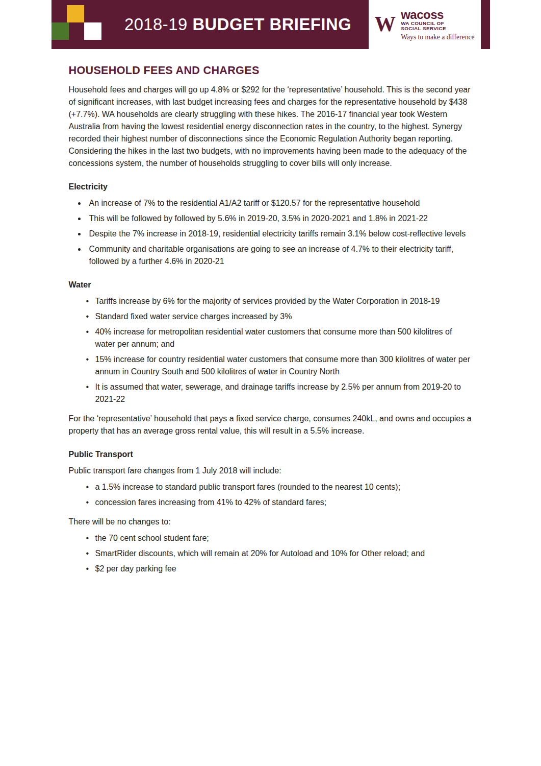2018-19 BUDGET BRIEFING
W wacoss WA Council of
Social Service Ways to make a difference
Household Fees and Charges
Household fees and charges will go up 4.8% or $292 for the ‘representative’ household. This is the second year of significant increases, with last budget increasing fees and charges for the representative household by $438 (+7.7%). WA households are clearly struggling with these hikes. The 2016-17 financial year took Western Australia from having the lowest residential energy disconnection rates in the country, to the highest. Synergy recorded their highest number of disconnections since the Economic Regulation Authority began reporting. Considering the hikes in the last two budgets, with no improvements having been made to the adequacy of the concessions system, the number of households struggling to cover bills will only increase.
Electricity
An increase of 7% to the residential A1/A2 tariff or $120.57 for the representative household
This will be followed by followed by 5.6% in 2019-20, 3.5% in 2020-2021 and 1.8% in 2021-22
Despite the 7% increase in 2018-19, residential electricity tariffs remain 3.1% below cost-reflective levels
Community and charitable organisations are going to see an increase of 4.7% to their electricity tariff, followed by a further 4.6% in 2020-21
Water
Tariffs increase by 6% for the majority of services provided by the Water Corporation in 2018-19
Standard fixed water service charges increased by 3%
40% increase for metropolitan residential water customers that consume more than 500 kilolitres of water per annum; and
15% increase for country residential water customers that consume more than 300 kilolitres of water per annum in Country South and 500 kilolitres of water in Country North
It is assumed that water, sewerage, and drainage tariffs increase by 2.5% per annum from 2019-20 to 2021-22
For the ‘representative’ household that pays a fixed service charge, consumes 240kL, and owns and occupies a property that has an average gross rental value, this will result in a 5.5% increase.
Public Transport
Public transport fare changes from 1 July 2018 will include:
a 1.5% increase to standard public transport fares (rounded to the nearest 10 cents);
concession fares increasing from 41% to 42% of standard fares;
There will be no changes to:
the 70 cent school student fare;
SmartRider discounts, which will remain at 20% for Autoload and 10% for Other reload; and
$2 per day parking fee